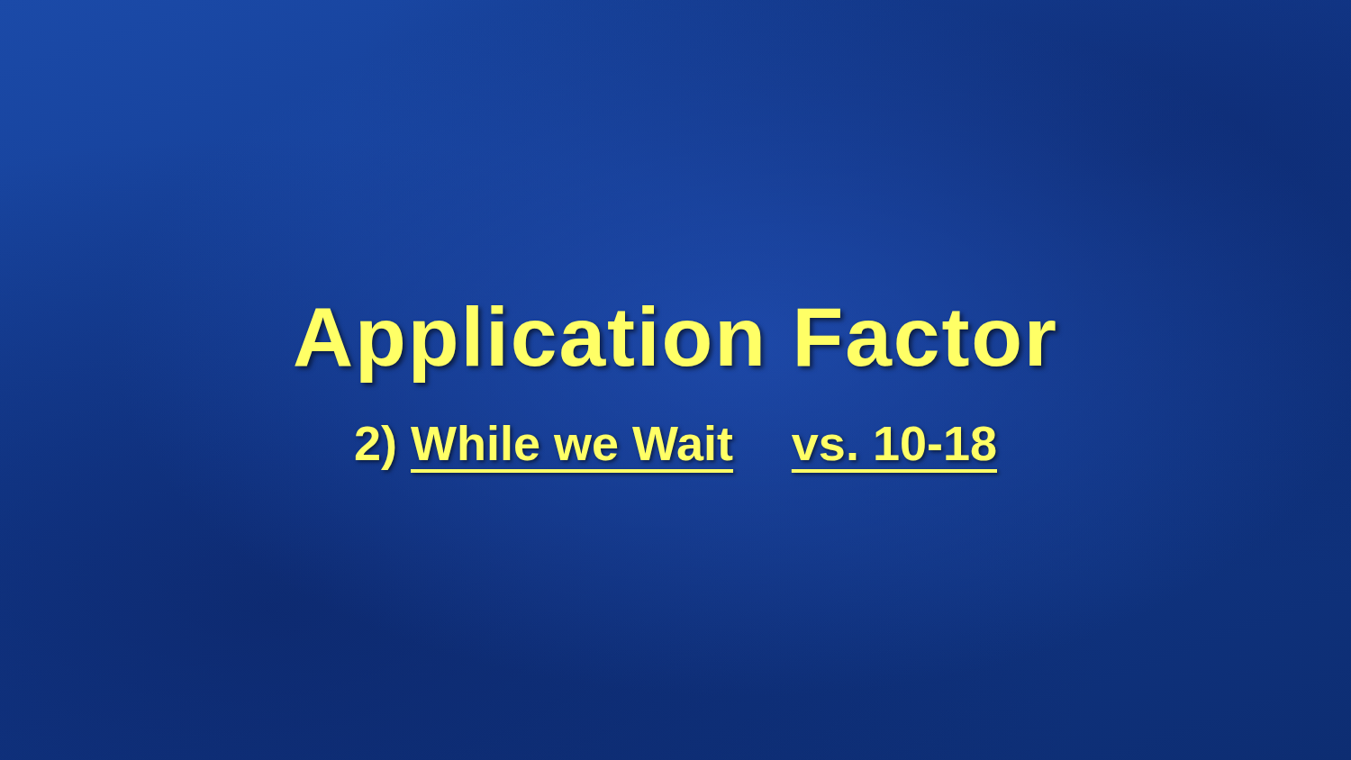Application Factor
2) While we Wait vs. 10-18